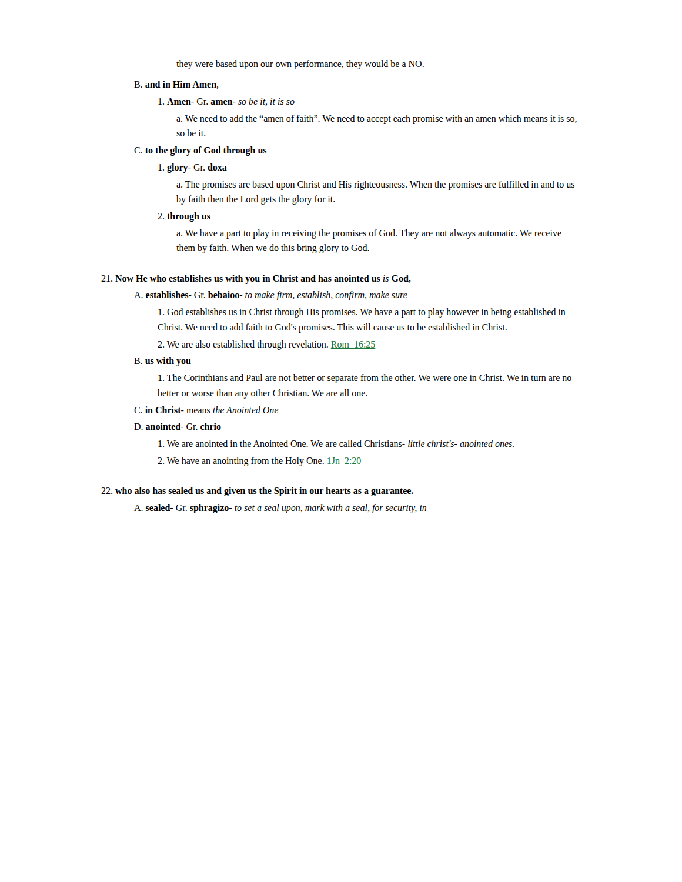they were based upon our own performance, they would be a NO.
B. and in Him Amen,
1. Amen- Gr. amen- so be it, it is so
a. We need to add the “amen of faith”. We need to accept each promise with an amen which means it is so, so be it.
C. to the glory of God through us
1. glory- Gr. doxa
a. The promises are based upon Christ and His righteousness. When the promises are fulfilled in and to us by faith then the Lord gets the glory for it.
2. through us
a. We have a part to play in receiving the promises of God. They are not always automatic. We receive them by faith. When we do this bring glory to God.
21. Now He who establishes us with you in Christ and has anointed us is God,
A. establishes- Gr. bebaioo- to make firm, establish, confirm, make sure
1. God establishes us in Christ through His promises. We have a part to play however in being established in Christ. We need to add faith to God's promises. This will cause us to be established in Christ.
2. We are also established through revelation. Rom_16:25
B. us with you
1. The Corinthians and Paul are not better or separate from the other. We were one in Christ. We in turn are no better or worse than any other Christian. We are all one.
C. in Christ- means the Anointed One
D. anointed- Gr. chrio
1. We are anointed in the Anointed One. We are called Christians- little christ's- anointed ones.
2. We have an anointing from the Holy One. 1Jn_2:20
22. who also has sealed us and given us the Spirit in our hearts as a guarantee.
A. sealed- Gr. sphragizo- to set a seal upon, mark with a seal, for security, in